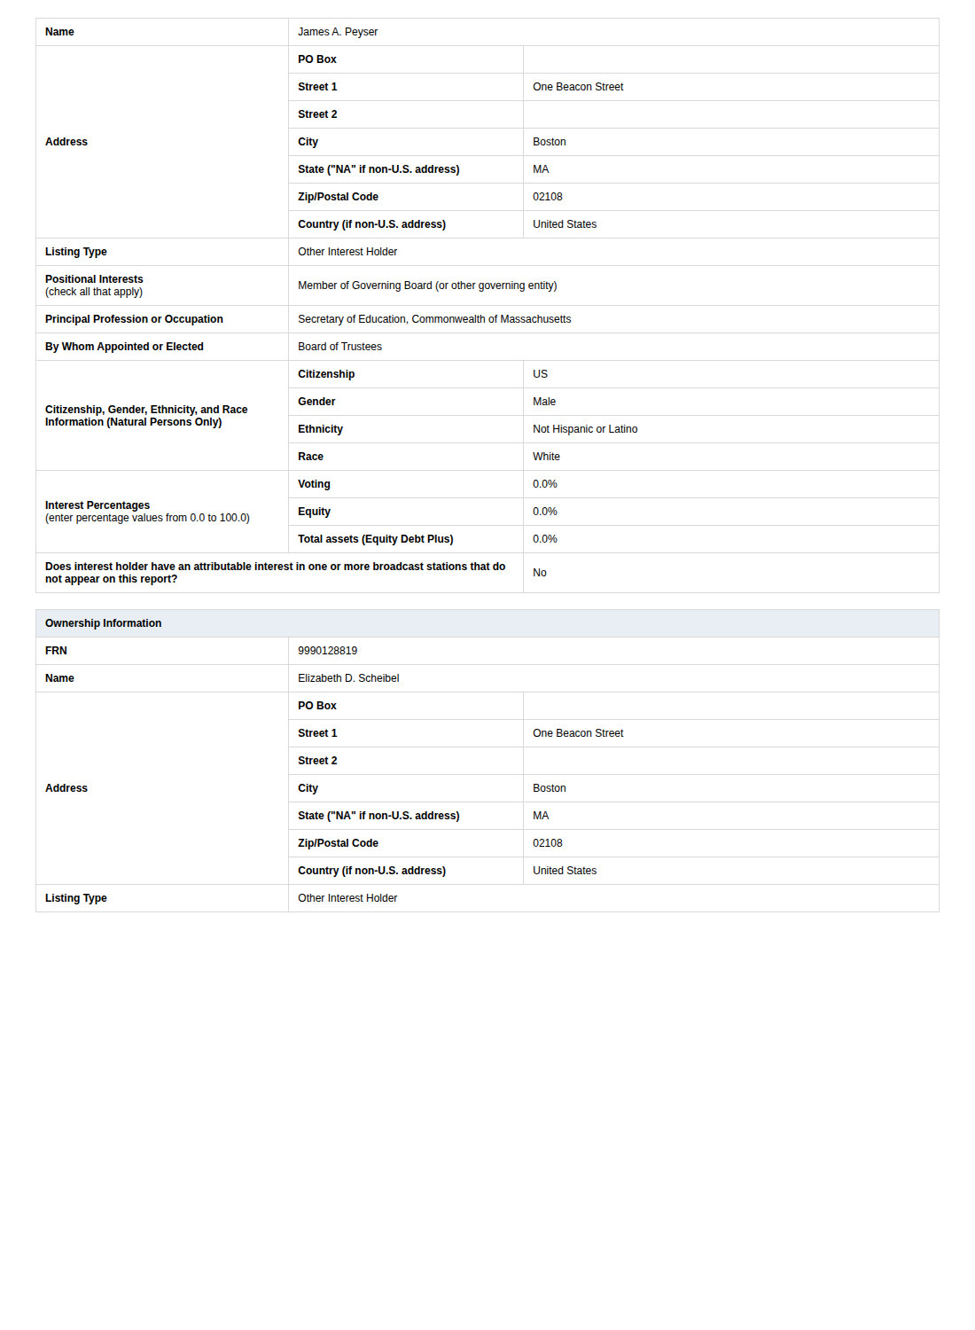| Name | James A. Peyser |
| Address | PO Box | |
| Street 1 | One Beacon Street |
| Street 2 | |
| City | Boston |
| State ("NA" if non-U.S. address) | MA |
| Zip/Postal Code | 02108 |
| Country (if non-U.S. address) | United States |
| Listing Type | Other Interest Holder |
| Positional Interests (check all that apply) | Member of Governing Board (or other governing entity) |
| Principal Profession or Occupation | Secretary of Education, Commonwealth of Massachusetts |
| By Whom Appointed or Elected | Board of Trustees |
| Citizenship, Gender, Ethnicity, and Race Information (Natural Persons Only) | Citizenship | US |
| Gender | Male |
| Ethnicity | Not Hispanic or Latino |
| Race | White |
| Interest Percentages (enter percentage values from 0.0 to 100.0) | Voting | 0.0% |
| Equity | 0.0% |
| Total assets (Equity Debt Plus) | 0.0% |
| Does interest holder have an attributable interest in one or more broadcast stations that do not appear on this report? | No |
Ownership Information
| FRN | 9990128819 |
| Name | Elizabeth D. Scheibel |
| Address | PO Box | |
| Street 1 | One Beacon Street |
| Street 2 | |
| City | Boston |
| State ("NA" if non-U.S. address) | MA |
| Zip/Postal Code | 02108 |
| Country (if non-U.S. address) | United States |
| Listing Type | Other Interest Holder |